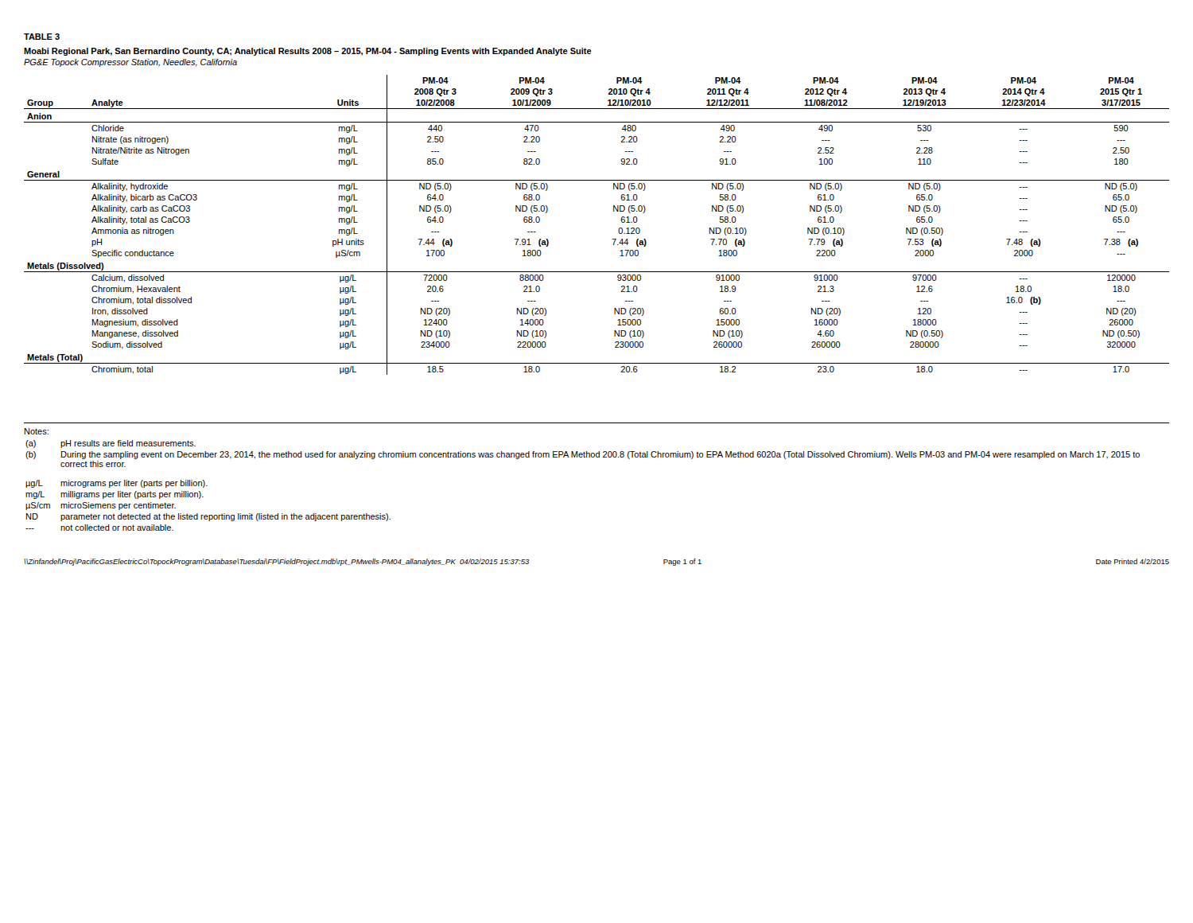TABLE 3
Moabi Regional Park, San Bernardino County, CA; Analytical Results 2008 – 2015, PM-04 - Sampling Events with Expanded Analyte Suite
PG&E Topock Compressor Station, Needles, California
| | | | PM-04 | PM-04 | PM-04 | PM-04 | PM-04 | PM-04 | PM-04 | PM-04 |
| --- | --- | --- | --- | --- | --- | --- | --- | --- | --- | --- |
| | | | 2008 Qtr 3 | 2009 Qtr 3 | 2010 Qtr 4 | 2011 Qtr 4 | 2012 Qtr 4 | 2013 Qtr 4 | 2014 Qtr 4 | 2015 Qtr 1 |
| Group | Analyte | Units | 10/2/2008 | 10/1/2009 | 12/10/2010 | 12/12/2011 | 11/08/2012 | 12/19/2013 | 12/23/2014 | 3/17/2015 |
| Anion | | | | | | | | |
| | Chloride | mg/L | 440 | 470 | 480 | 490 | 490 | 530 | --- | 590 |
| | Nitrate (as nitrogen) | mg/L | 2.50 | 2.20 | 2.20 | 2.20 | --- | --- | --- | --- |
| | Nitrate/Nitrite as Nitrogen | mg/L | --- | --- | --- | --- | 2.52 | 2.28 | --- | 2.50 |
| | Sulfate | mg/L | 85.0 | 82.0 | 92.0 | 91.0 | 100 | 110 | --- | 180 |
| General | | | | | | | | |
| | Alkalinity, hydroxide | mg/L | ND (5.0) | ND (5.0) | ND (5.0) | ND (5.0) | ND (5.0) | ND (5.0) | --- | ND (5.0) |
| | Alkalinity, bicarb as CaCO3 | mg/L | 64.0 | 68.0 | 61.0 | 58.0 | 61.0 | 65.0 | --- | 65.0 |
| | Alkalinity, carb as CaCO3 | mg/L | ND (5.0) | ND (5.0) | ND (5.0) | ND (5.0) | ND (5.0) | ND (5.0) | --- | ND (5.0) |
| | Alkalinity, total as CaCO3 | mg/L | 64.0 | 68.0 | 61.0 | 58.0 | 61.0 | 65.0 | --- | 65.0 |
| | Ammonia as nitrogen | mg/L | --- | --- | 0.120 | ND (0.10) | ND (0.10) | ND (0.50) | --- | --- |
| | pH | pH units | 7.44 (a) | 7.91 (a) | 7.44 (a) | 7.70 (a) | 7.79 (a) | 7.53 (a) | 7.48 (a) | 7.38 (a) |
| | Specific conductance | µS/cm | 1700 | 1800 | 1700 | 1800 | 2200 | 2000 | 2000 | --- |
| Metals (Dissolved) | | | | | | | | |
| | Calcium, dissolved | µg/L | 72000 | 88000 | 93000 | 91000 | 91000 | 97000 | --- | 120000 |
| | Chromium, Hexavalent | µg/L | 20.6 | 21.0 | 21.0 | 18.9 | 21.3 | 12.6 | 18.0 | 18.0 |
| | Chromium, total dissolved | µg/L | --- | --- | --- | --- | --- | --- | 16.0 (b) | --- |
| | Iron, dissolved | µg/L | ND (20) | ND (20) | ND (20) | 60.0 | ND (20) | 120 | --- | ND (20) |
| | Magnesium, dissolved | µg/L | 12400 | 14000 | 15000 | 15000 | 16000 | 18000 | --- | 26000 |
| | Manganese, dissolved | µg/L | ND (10) | ND (10) | ND (10) | ND (10) | 4.60 | ND (0.50) | --- | ND (0.50) |
| | Sodium, dissolved | µg/L | 234000 | 220000 | 230000 | 260000 | 260000 | 280000 | --- | 320000 |
| Metals (Total) | | | | | | | | |
| | Chromium, total | µg/L | 18.5 | 18.0 | 20.6 | 18.2 | 23.0 | 18.0 | --- | 17.0 |
Notes:
| (a) | pH results are field measurements. |
| (b) | During the sampling event on December 23, 2014, the method used for analyzing chromium concentrations was changed from EPA Method 200.8 (Total Chromium) to EPA Method 6020a (Total Dissolved Chromium). Wells PM-03 and PM-04 were resampled on March 17, 2015 to correct this error. |
| µg/L | micrograms per liter (parts per billion). |
| mg/L | milligrams per liter (parts per million). |
| µS/cm | microSiemens per centimeter. |
| ND | parameter not detected at the listed reporting limit (listed in the adjacent parenthesis). |
| --- | not collected or not available. |
\\Zinfandel\Proj\PacificGasElectricCo\TopockProgram\Database\Tuesdai\FP\FieldProject.mdb\rpt_PMwells-PM04_allanalytes_PK 04/02/2015 15:37:53
Page 1 of 1
Date Printed 4/2/2015